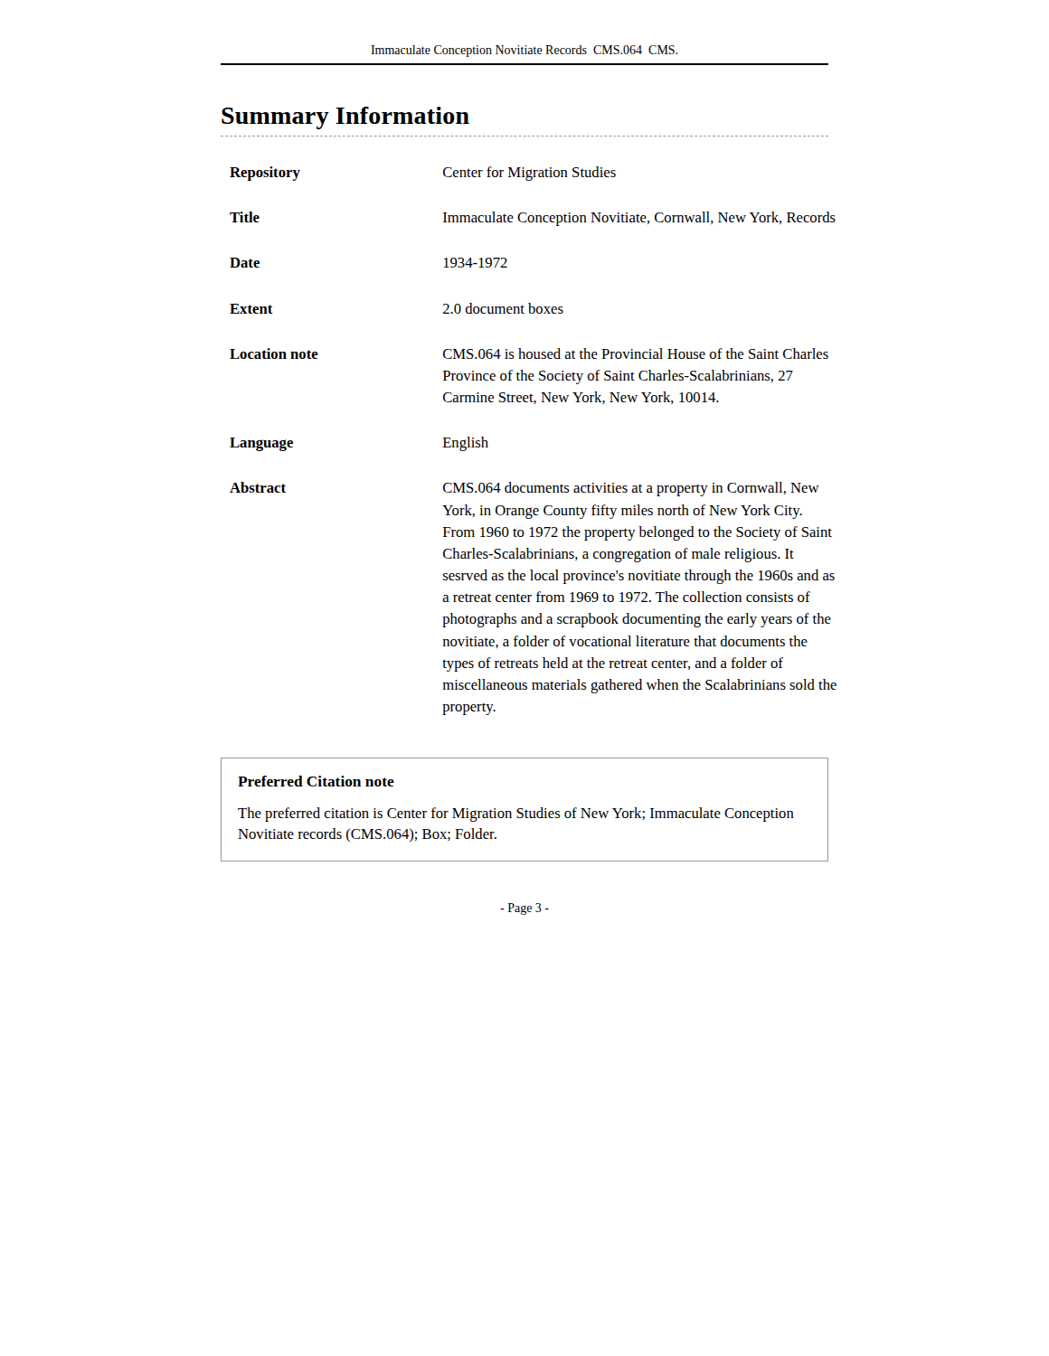Immaculate Conception Novitiate Records CMS.064 CMS.
Summary Information
| Repository | Center for Migration Studies |
| Title | Immaculate Conception Novitiate, Cornwall, New York, Records |
| Date | 1934-1972 |
| Extent | 2.0 document boxes |
| Location note | CMS.064 is housed at the Provincial House of the Saint Charles Province of the Society of Saint Charles-Scalabrinians, 27 Carmine Street, New York, New York, 10014. |
| Language | English |
| Abstract | CMS.064 documents activities at a property in Cornwall, New York, in Orange County fifty miles north of New York City. From 1960 to 1972 the property belonged to the Society of Saint Charles-Scalabrinians, a congregation of male religious. It sesrved as the local province's novitiate through the 1960s and as a retreat center from 1969 to 1972. The collection consists of photographs and a scrapbook documenting the early years of the novitiate, a folder of vocational literature that documents the types of retreats held at the retreat center, and a folder of miscellaneous materials gathered when the Scalabrinians sold the property. |
Preferred Citation note
The preferred citation is Center for Migration Studies of New York; Immaculate Conception Novitiate records (CMS.064); Box; Folder.
- Page 3 -